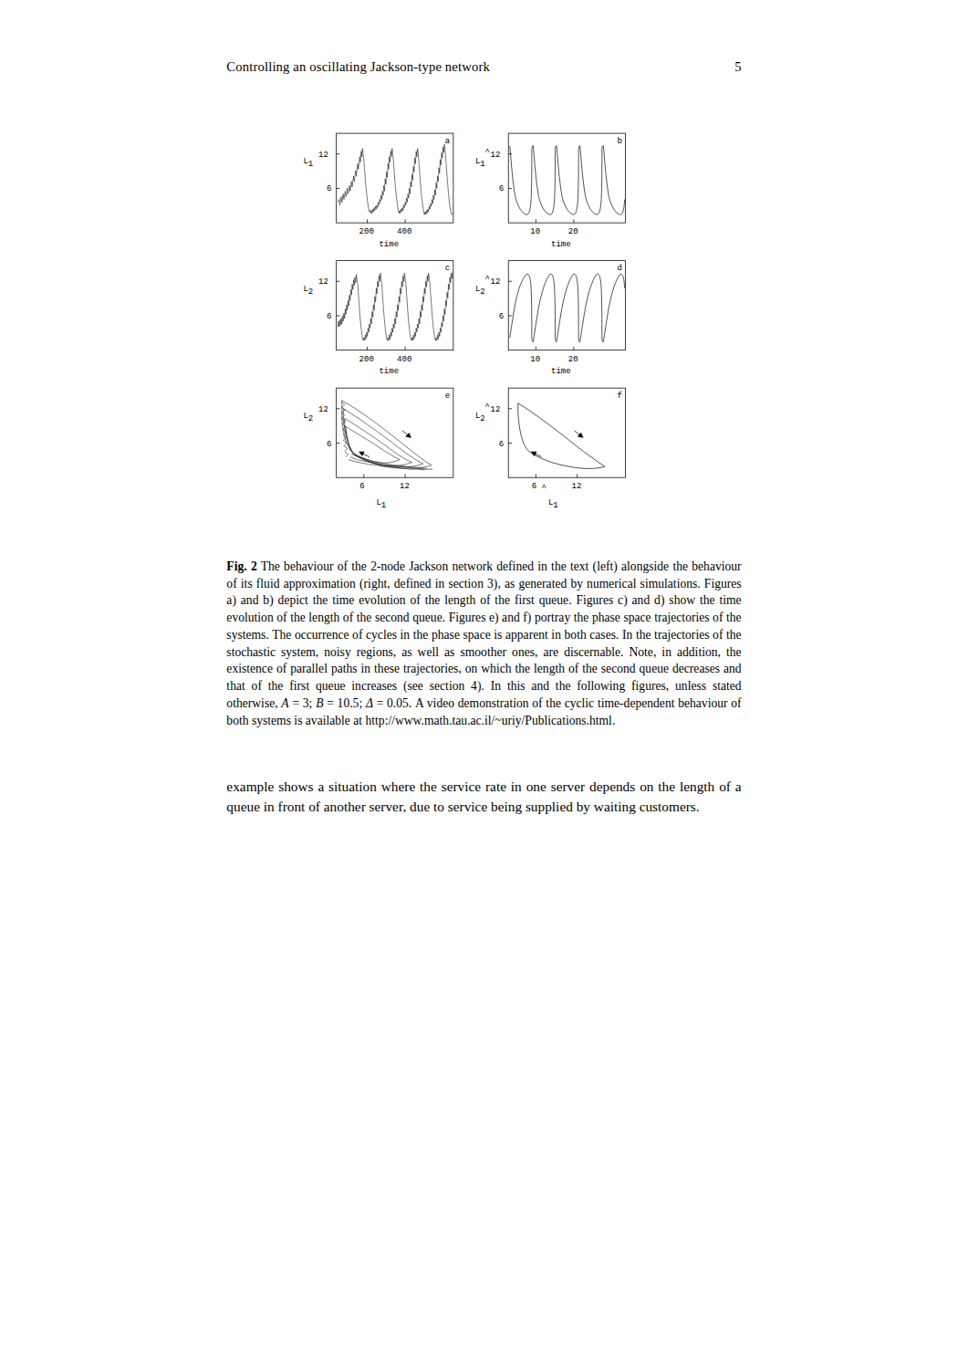Controlling an oscillating Jackson-type network 5
a 12 6 200 400 time L 1 b 12 6 10 20 time L 1 ^ c 12 6 200 400 time L 2 d 12 6 10 20 time L 2 ^ e 12 6 6 12 L 2 L 1 f 12 6 6 12 ^ L 2 ^ L 1
Fig. 2 The behaviour of the 2-node Jackson network defined in the text (left) alongside the behaviour of its fluid approximation (right, defined in section 3), as generated by numerical simulations. Figures a) and b) depict the time evolution of the length of the first queue. Figures c) and d) show the time evolution of the length of the second queue. Figures e) and f) portray the phase space trajectories of the systems. The occurrence of cycles in the phase space is apparent in both cases. In the trajectories of the stochastic system, noisy regions, as well as smoother ones, are discernable. Note, in addition, the existence of parallel paths in these trajectories, on which the length of the second queue decreases and that of the first queue increases (see section 4). In this and the following figures, unless stated otherwise, A = 3; B = 10.5; Δ = 0.05. A video demonstration of the cyclic time-dependent behaviour of both systems is available at http://www.math.tau.ac.il/~uriy/Publications.html.
example shows a situation where the service rate in one server depends on the length of a queue in front of another server, due to service being supplied by waiting customers.